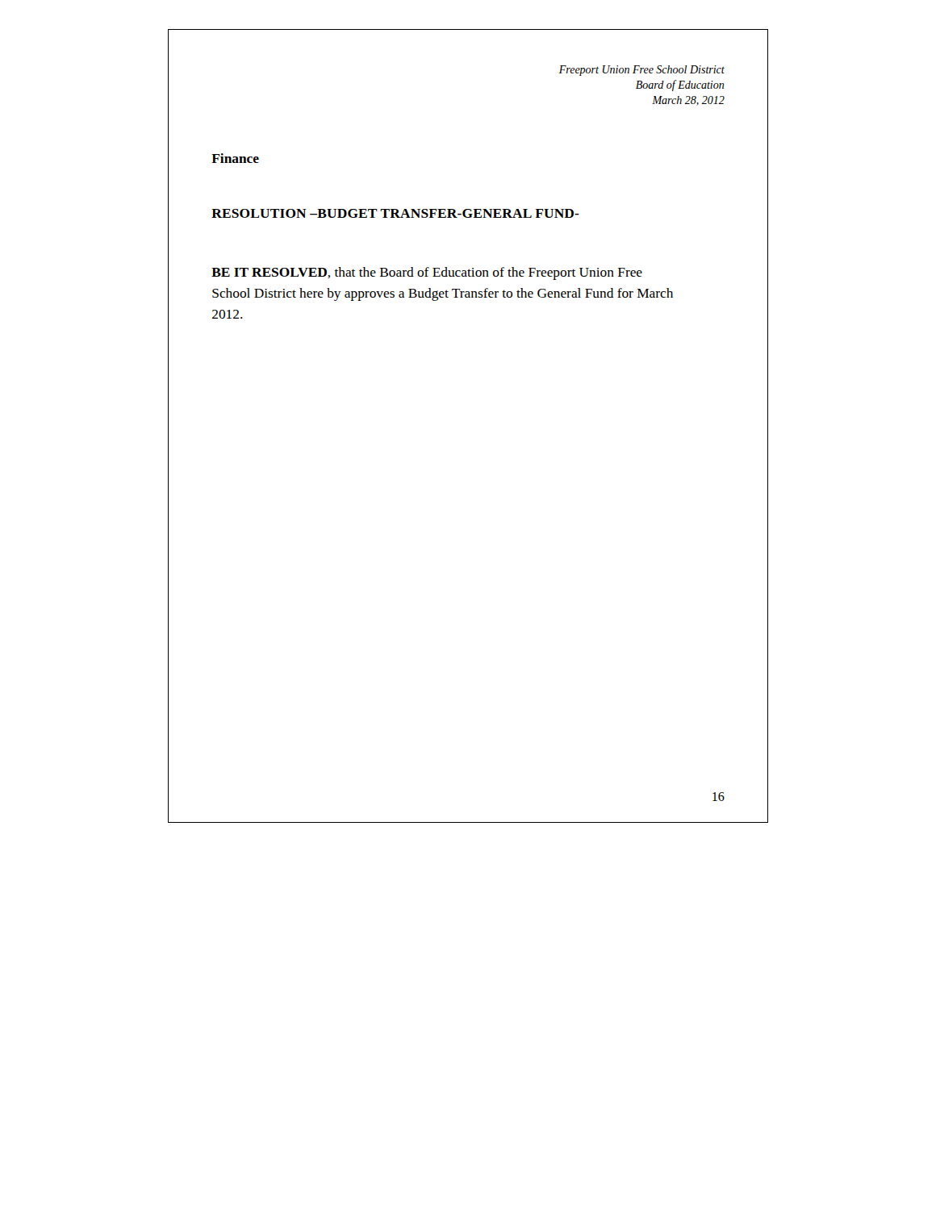Freeport Union Free School District
Board of Education
March 28, 2012
Finance
RESOLUTION –BUDGET TRANSFER-GENERAL FUND-
BE IT RESOLVED, that the Board of Education of the Freeport Union Free School District here by approves a Budget Transfer to the General Fund for March 2012.
16